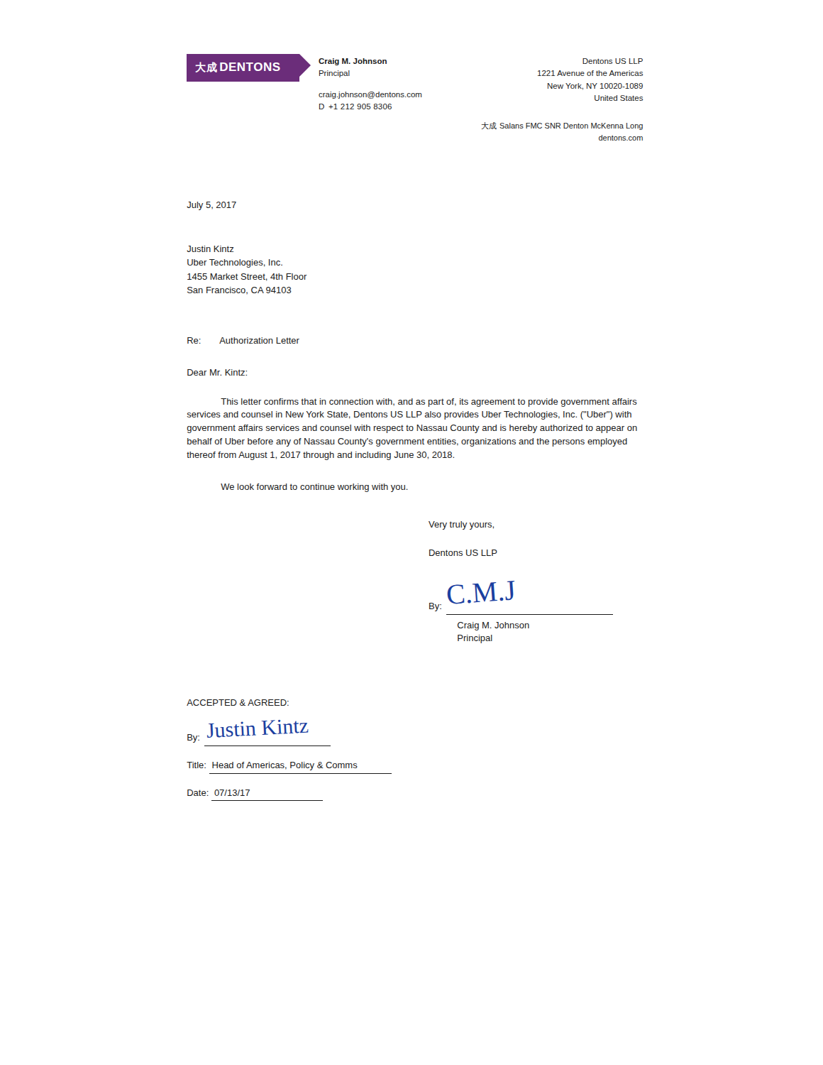大成DENTONS
Craig M. Johnson
Principal
craig.johnson@dentons.com
D+1 212 905 8306
Dentons US LLP
1221 Avenue of the Americas
New York, NY 10020-1089
United States
大成Salans FMC SNR Denton McKenna Long
dentons.com
July 5, 2017
Justin Kintz
Uber Technologies, Inc.
1455 Market Street, 4th Floor
San Francisco, CA 94103
Re: Authorization Letter
Dear Mr. Kintz:
This letter confirms that in connection with, and as part of, its agreement to provide government affairs services and counsel in New York State, Dentons US LLP also provides Uber Technologies, Inc. ("Uber") with government affairs services and counsel with respect to Nassau County and is hereby authorized to appear on behalf of Uber before any of Nassau County's government entities, organizations and the persons employed thereof from August 1, 2017 through and including June 30, 2018.
We look forward to continue working with you.
Very truly yours,
Dentons US LLP
By: C.M.J
Craig M. Johnson
Principal
ACCEPTED & AGREED:
By: Justin Kintz
Title: Head of Americas, Policy & Comms
Date: 07/13/17